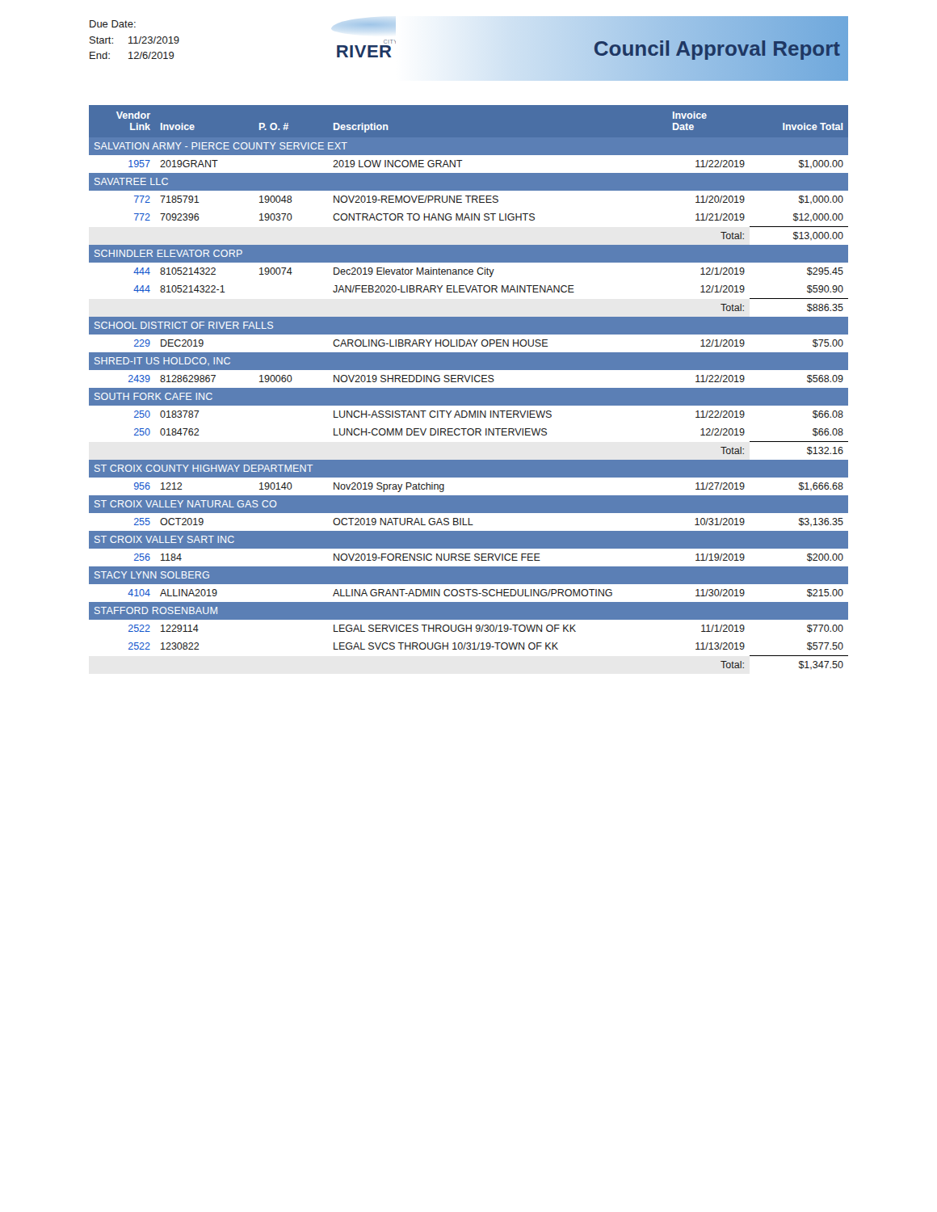Due Date:
Start: 11/23/2019
End: 12/6/2019
CITY OF
RIVER FALLS
Council Approval Report
| Vendor Link | Invoice | P. O. # | Description | Invoice Date | Invoice Total |
| --- | --- | --- | --- | --- | --- |
| SALVATION ARMY - PIERCE COUNTY SERVICE EXT |
| 1957 | 2019GRANT | | 2019 LOW INCOME GRANT | 11/22/2019 | $1,000.00 |
| SAVATREE LLC |
| 772 | 7185791 | 190048 | NOV2019-REMOVE/PRUNE TREES | 11/20/2019 | $1,000.00 |
| 772 | 7092396 | 190370 | CONTRACTOR TO HANG MAIN ST LIGHTS | 11/21/2019 | $12,000.00 |
| | Total: | $13,000.00 |
| SCHINDLER ELEVATOR CORP |
| 444 | 8105214322 | 190074 | Dec2019 Elevator Maintenance City | 12/1/2019 | $295.45 |
| 444 | 8105214322-1 | | JAN/FEB2020-LIBRARY ELEVATOR MAINTENANCE | 12/1/2019 | $590.90 |
| | Total: | $886.35 |
| SCHOOL DISTRICT OF RIVER FALLS |
| 229 | DEC2019 | | CAROLING-LIBRARY HOLIDAY OPEN HOUSE | 12/1/2019 | $75.00 |
| SHRED-IT US HOLDCO, INC |
| 2439 | 8128629867 | 190060 | NOV2019 SHREDDING SERVICES | 11/22/2019 | $568.09 |
| SOUTH FORK CAFE INC |
| 250 | 0183787 | | LUNCH-ASSISTANT CITY ADMIN INTERVIEWS | 11/22/2019 | $66.08 |
| 250 | 0184762 | | LUNCH-COMM DEV DIRECTOR INTERVIEWS | 12/2/2019 | $66.08 |
| | Total: | $132.16 |
| ST CROIX COUNTY HIGHWAY DEPARTMENT |
| 956 | 1212 | 190140 | Nov2019 Spray Patching | 11/27/2019 | $1,666.68 |
| ST CROIX VALLEY NATURAL GAS CO |
| 255 | OCT2019 | | OCT2019 NATURAL GAS BILL | 10/31/2019 | $3,136.35 |
| ST CROIX VALLEY SART INC |
| 256 | 1184 | | NOV2019-FORENSIC NURSE SERVICE FEE | 11/19/2019 | $200.00 |
| STACY LYNN SOLBERG |
| 4104 | ALLINA2019 | | ALLINA GRANT-ADMIN COSTS-SCHEDULING/PROMOTING | 11/30/2019 | $215.00 |
| STAFFORD ROSENBAUM |
| 2522 | 1229114 | | LEGAL SERVICES THROUGH 9/30/19-TOWN OF KK | 11/1/2019 | $770.00 |
| 2522 | 1230822 | | LEGAL SVCS THROUGH 10/31/19-TOWN OF KK | 11/13/2019 | $577.50 |
| | Total: | $1,347.50 |